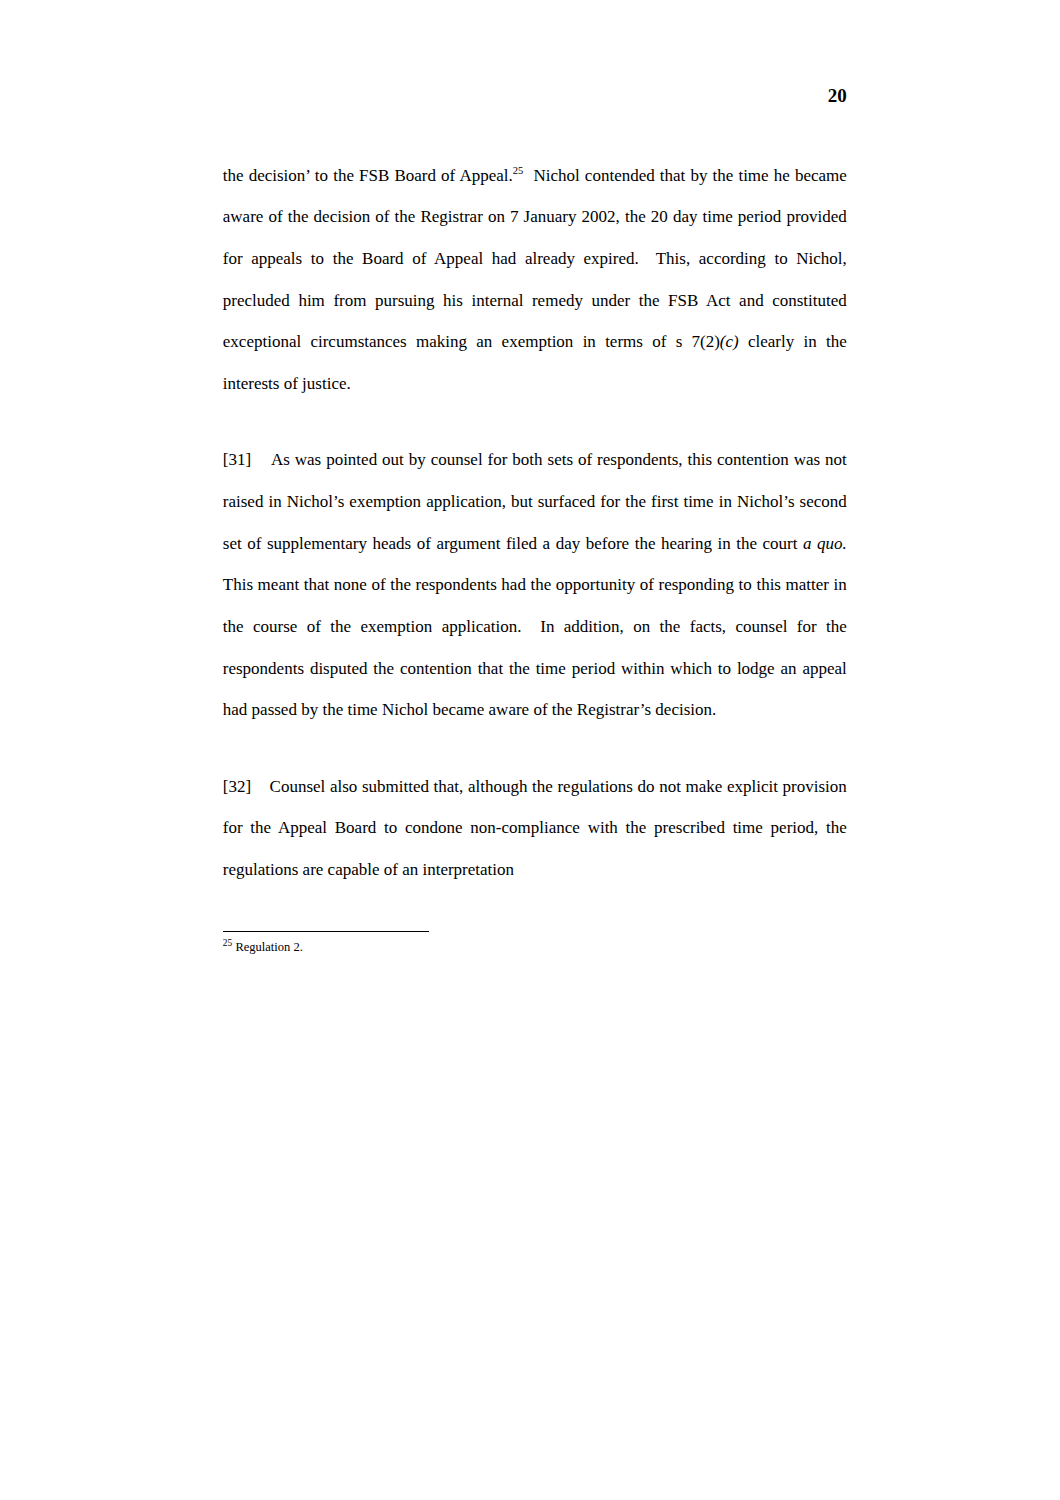20
the decision’ to the FSB Board of Appeal.25 Nichol contended that by the time he became aware of the decision of the Registrar on 7 January 2002, the 20 day time period provided for appeals to the Board of Appeal had already expired. This, according to Nichol, precluded him from pursuing his internal remedy under the FSB Act and constituted exceptional circumstances making an exemption in terms of s 7(2)(c) clearly in the interests of justice.
[31] As was pointed out by counsel for both sets of respondents, this contention was not raised in Nichol’s exemption application, but surfaced for the first time in Nichol’s second set of supplementary heads of argument filed a day before the hearing in the court a quo. This meant that none of the respondents had the opportunity of responding to this matter in the course of the exemption application. In addition, on the facts, counsel for the respondents disputed the contention that the time period within which to lodge an appeal had passed by the time Nichol became aware of the Registrar’s decision.
[32] Counsel also submitted that, although the regulations do not make explicit provision for the Appeal Board to condone non-compliance with the prescribed time period, the regulations are capable of an interpretation
25Regulation 2.